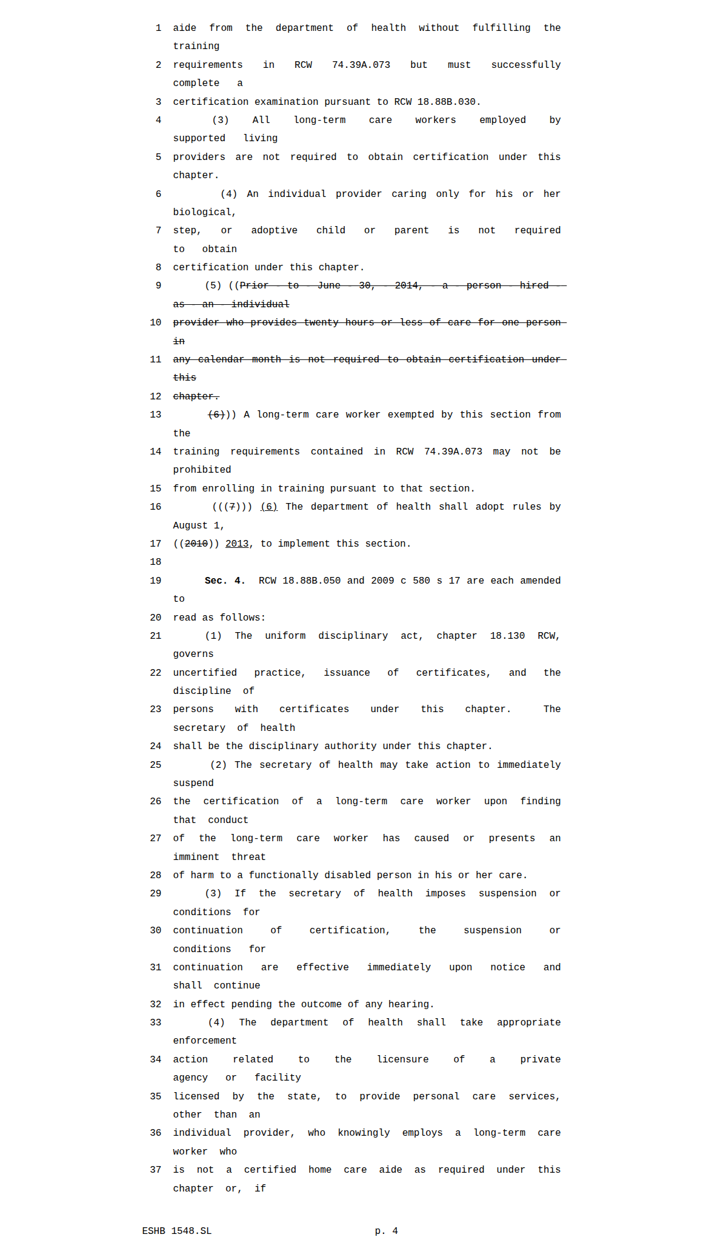aide from the department of health without fulfilling the training
requirements in RCW 74.39A.073 but must successfully complete a
certification examination pursuant to RCW 18.88B.030.
(3) All long-term care workers employed by supported living
providers are not required to obtain certification under this chapter.
(4) An individual provider caring only for his or her biological,
step, or adoptive child or parent is not required to obtain
certification under this chapter.
(5) ((Prior - to - June - 30, - 2014, - a - person - hired - as - an - individual
provider who provides twenty hours or less of care for one person in
any calendar month is not required to obtain certification under this
chapter.
(6))) A long-term care worker exempted by this section from the
training requirements contained in RCW 74.39A.073 may not be prohibited
from enrolling in training pursuant to that section.
(((7))) (6) The department of health shall adopt rules by August 1,
((2010)) 2013, to implement this section.
Sec. 4. RCW 18.88B.050 and 2009 c 580 s 17 are each amended to
read as follows:
(1) The uniform disciplinary act, chapter 18.130 RCW, governs
uncertified practice, issuance of certificates, and the discipline of
persons with certificates under this chapter. The secretary of health
shall be the disciplinary authority under this chapter.
(2) The secretary of health may take action to immediately suspend
the certification of a long-term care worker upon finding that conduct
of the long-term care worker has caused or presents an imminent threat
of harm to a functionally disabled person in his or her care.
(3) If the secretary of health imposes suspension or conditions for
continuation of certification, the suspension or conditions for
continuation are effective immediately upon notice and shall continue
in effect pending the outcome of any hearing.
(4) The department of health shall take appropriate enforcement
action related to the licensure of a private agency or facility
licensed by the state, to provide personal care services, other than an
individual provider, who knowingly employs a long-term care worker who
is not a certified home care aide as required under this chapter or, if
ESHB 1548.SL p. 4